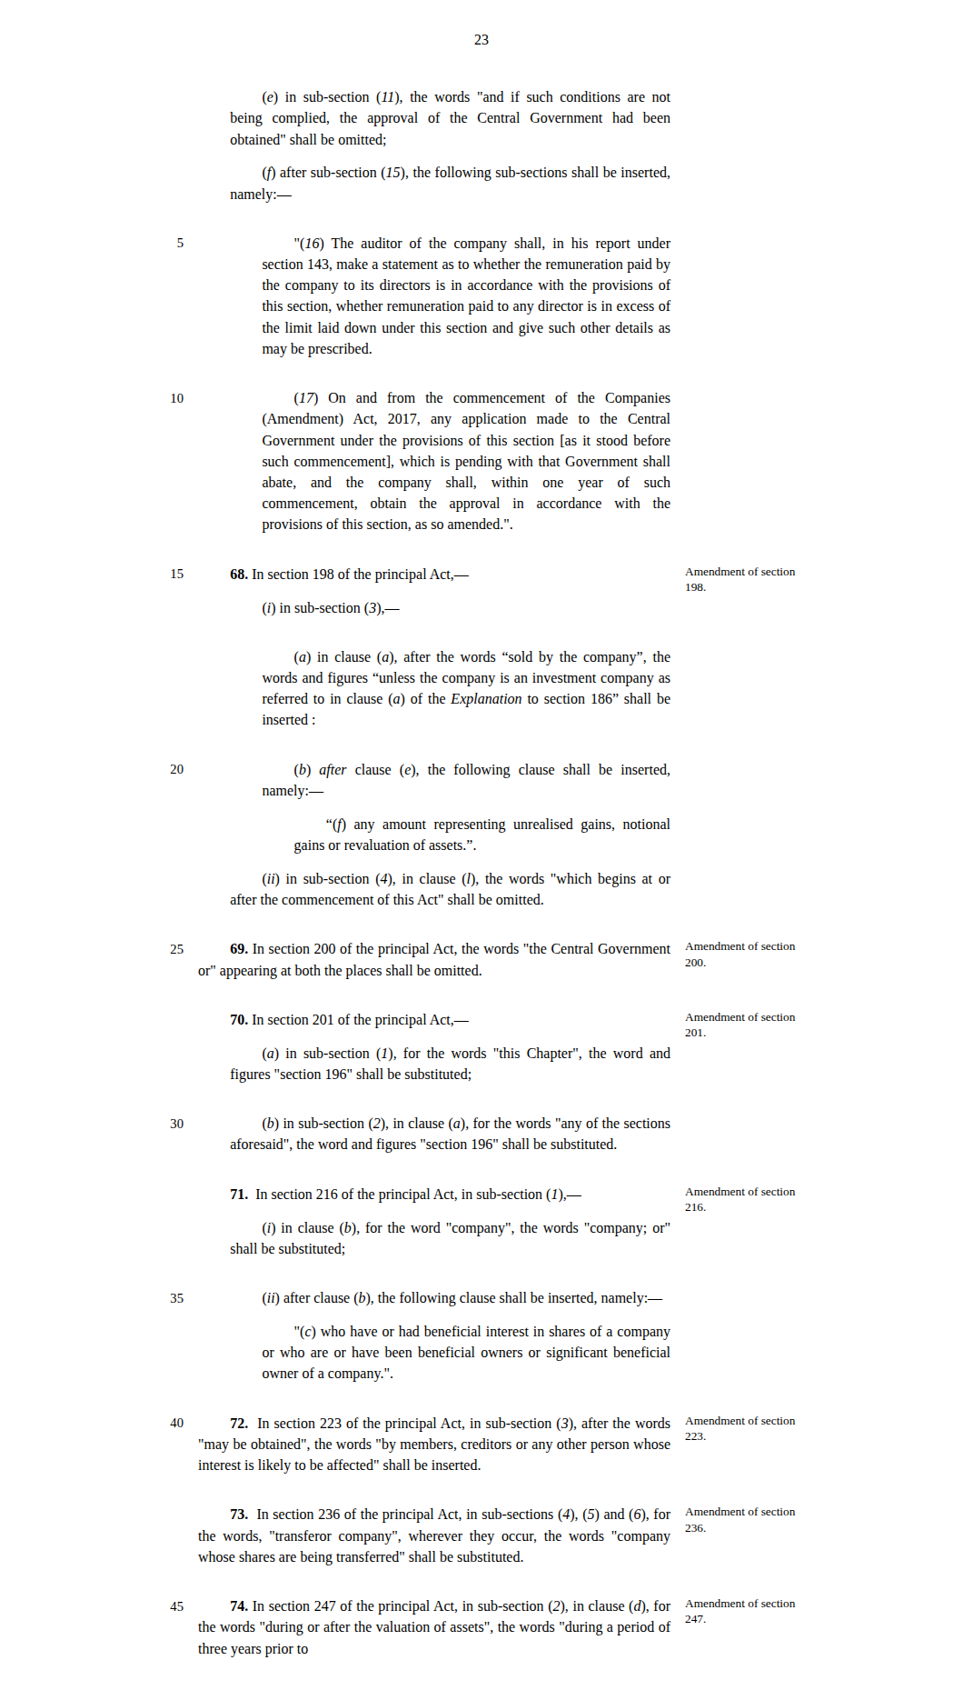23
(e) in sub-section (11), the words "and if such conditions are not being complied, the approval of the Central Government had been obtained" shall be omitted;
(f) after sub-section (15), the following sub-sections shall be inserted, namely:—
5
"(16) The auditor of the company shall, in his report under section 143, make a statement as to whether the remuneration paid by the company to its directors is in accordance with the provisions of this section, whether remuneration paid to any director is in excess of the limit laid down under this section and give such other details as may be prescribed.
10
(17) On and from the commencement of the Companies (Amendment) Act, 2017, any application made to the Central Government under the provisions of this section [as it stood before such commencement], which is pending with that Government shall abate, and the company shall, within one year of such commencement, obtain the approval in accordance with the provisions of this section, as so amended.".
15
68. In section 198 of the principal Act,—
(i) in sub-section (3),—
Amendment of section 198.
(a) in clause (a), after the words “sold by the company”, the words and figures “unless the company is an investment company as referred to in clause (a) of the Explanation to section 186” shall be inserted :
20
(b) after clause (e), the following clause shall be inserted, namely:—
“(f) any amount representing unrealised gains, notional gains or revaluation of assets.”.
(ii) in sub-section (4), in clause (l), the words "which begins at or after the commencement of this Act" shall be omitted.
25
69. In section 200 of the principal Act, the words "the Central Government or" appearing at both the places shall be omitted.
Amendment of section 200.
70. In section 201 of the principal Act,—
(a) in sub-section (1), for the words "this Chapter", the word and figures "section 196" shall be substituted;
Amendment of section 201.
30
(b) in sub-section (2), in clause (a), for the words "any of the sections aforesaid", the word and figures "section 196" shall be substituted.
71. In section 216 of the principal Act, in sub-section (1),—
(i) in clause (b), for the word "company", the words "company; or" shall be substituted;
Amendment of section 216.
35
(ii) after clause (b), the following clause shall be inserted, namely:—
"(c) who have or had beneficial interest in shares of a company or who are or have been beneficial owners or significant beneficial owner of a company.".
40
72. In section 223 of the principal Act, in sub-section (3), after the words "may be obtained", the words "by members, creditors or any other person whose interest is likely to be affected" shall be inserted.
Amendment of section 223.
73. In section 236 of the principal Act, in sub-sections (4), (5) and (6), for the words, "transferor company", wherever they occur, the words "company whose shares are being transferred" shall be substituted.
Amendment of section 236.
45
74. In section 247 of the principal Act, in sub-section (2), in clause (d), for the words "during or after the valuation of assets", the words "during a period of three years prior to
Amendment of section 247.